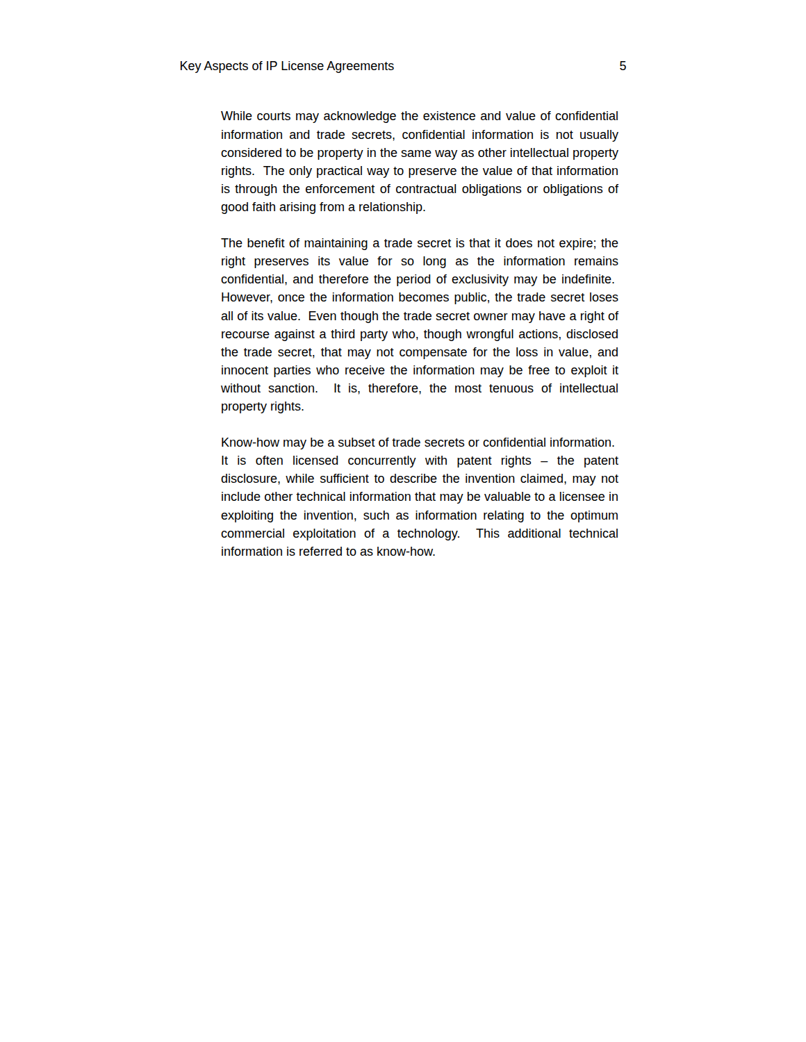Key Aspects of IP License Agreements 5
While courts may acknowledge the existence and value of confidential information and trade secrets, confidential information is not usually considered to be property in the same way as other intellectual property rights. The only practical way to preserve the value of that information is through the enforcement of contractual obligations or obligations of good faith arising from a relationship.
The benefit of maintaining a trade secret is that it does not expire; the right preserves its value for so long as the information remains confidential, and therefore the period of exclusivity may be indefinite. However, once the information becomes public, the trade secret loses all of its value. Even though the trade secret owner may have a right of recourse against a third party who, though wrongful actions, disclosed the trade secret, that may not compensate for the loss in value, and innocent parties who receive the information may be free to exploit it without sanction. It is, therefore, the most tenuous of intellectual property rights.
Know-how may be a subset of trade secrets or confidential information. It is often licensed concurrently with patent rights – the patent disclosure, while sufficient to describe the invention claimed, may not include other technical information that may be valuable to a licensee in exploiting the invention, such as information relating to the optimum commercial exploitation of a technology. This additional technical information is referred to as know-how.